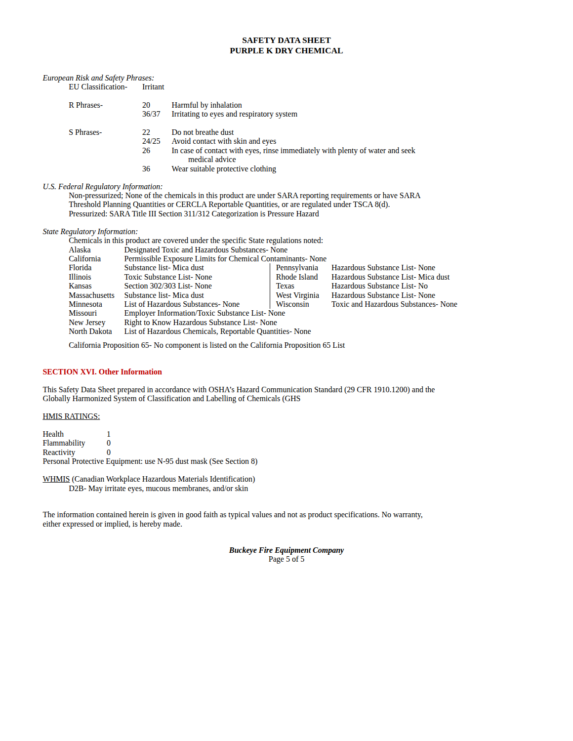SAFETY DATA SHEET
PURPLE K DRY CHEMICAL
European Risk and Safety Phrases:
| EU Classification- | Irritant | |
| R Phrases- | 20 | Harmful by inhalation |
| | 36/37 | Irritating to eyes and respiratory system |
| S Phrases- | 22 | Do not breathe dust |
| | 24/25 | Avoid contact with skin and eyes |
| | 26 | In case of contact with eyes, rinse immediately with plenty of water and seek medical advice |
| | 36 | Wear suitable protective clothing |
U.S. Federal Regulatory Information:
Non-pressurized; None of the chemicals in this product are under SARA reporting requirements or have SARA
Threshold Planning Quantities or CERCLA Reportable Quantities, or are regulated under TSCA 8(d).
Pressurized: SARA Title III Section 311/312 Categorization is Pressure Hazard
State Regulatory Information:
Chemicals in this product are covered under the specific State regulations noted:
| Alaska | Designated Toxic and Hazardous Substances- None |
| California | Permissible Exposure Limits for Chemical Contaminants- None |
| Florida | Substance list- Mica dust | Pennsylvania | Hazardous Substance List- None |
| Illinois | Toxic Substance List- None | Rhode Island | Hazardous Substance List- Mica dust |
| Kansas | Section 302/303 List- None | Texas | Hazardous Substance List- No |
| Massachusetts | Substance list- Mica dust | West Virginia | Hazardous Substance List- None |
| Minnesota | List of Hazardous Substances- None | Wisconsin | Toxic and Hazardous Substances- None |
| Missouri | Employer Information/Toxic Substance List- None |
| New Jersey | Right to Know Hazardous Substance List- None |
| North Dakota | List of Hazardous Chemicals, Reportable Quantities- None |
California Proposition 65- No component is listed on the California Proposition 65 List
SECTION XVI. Other Information
This Safety Data Sheet prepared in accordance with OSHA’s Hazard Communication Standard (29 CFR 1910.1200) and the
Globally Harmonized System of Classification and Labelling of Chemicals (GHS
HMIS RATINGS:
Health1
Flammability0
Reactivity0
Personal Protective Equipment: use N-95 dust mask (See Section 8)
WHMIS (Canadian Workplace Hazardous Materials Identification)
D2B- May irritate eyes, mucous membranes, and/or skin
The information contained herein is given in good faith as typical values and not as product specifications. No warranty,
either expressed or implied, is hereby made.
Buckeye Fire Equipment Company
Page 5 of 5